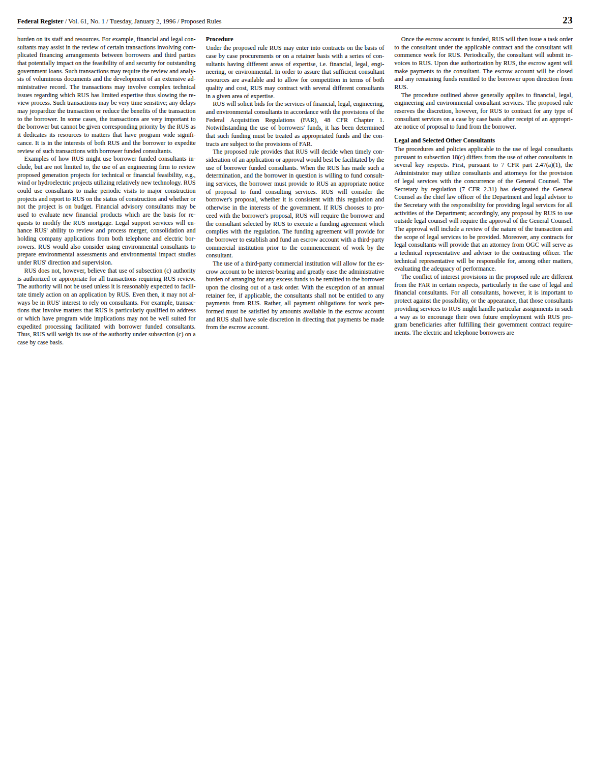Federal Register / Vol. 61, No. 1 / Tuesday, January 2, 1996 / Proposed Rules
23
burden on its staff and resources. For example, financial and legal consultants may assist in the review of certain transactions involving complicated financing arrangements between borrowers and third parties that potentially impact on the feasibility of and security for outstanding government loans. Such transactions may require the review and analysis of voluminous documents and the development of an extensive administrative record. The transactions may involve complex technical issues regarding which RUS has limited expertise thus slowing the review process. Such transactions may be very time sensitive; any delays may jeopardize the transaction or reduce the benefits of the transaction to the borrower. In some cases, the transactions are very important to the borrower but cannot be given corresponding priority by the RUS as it dedicates its resources to matters that have program wide significance. It is in the interests of both RUS and the borrower to expedite review of such transactions with borrower funded consultants.
Examples of how RUS might use borrower funded consultants include, but are not limited to, the use of an engineering firm to review proposed generation projects for technical or financial feasibility, e.g., wind or hydroelectric projects utilizing relatively new technology. RUS could use consultants to make periodic visits to major construction projects and report to RUS on the status of construction and whether or not the project is on budget. Financial advisory consultants may be used to evaluate new financial products which are the basis for requests to modify the RUS mortgage. Legal support services will enhance RUS' ability to review and process merger, consolidation and holding company applications from both telephone and electric borrowers. RUS would also consider using environmental consultants to prepare environmental assessments and environmental impact studies under RUS' direction and supervision.
RUS does not, however, believe that use of subsection (c) authority is authorized or appropriate for all transactions requiring RUS review. The authority will not be used unless it is reasonably expected to facilitate timely action on an application by RUS. Even then, it may not always be in RUS' interest to rely on consultants. For example, transactions that involve matters that RUS is particularly qualified to address or which have program wide implications may not be well suited for expedited processing facilitated with borrower funded consultants. Thus, RUS will weigh its use of the authority under subsection (c) on a case by case basis.
Procedure
Under the proposed rule RUS may enter into contracts on the basis of case by case procurements or on a retainer basis with a series of consultants having different areas of expertise, i.e. financial, legal, engineering, or environmental. In order to assure that sufficient consultant resources are available and to allow for competition in terms of both quality and cost, RUS may contract with several different consultants in a given area of expertise.
RUS will solicit bids for the services of financial, legal, engineering, and environmental consultants in accordance with the provisions of the Federal Acquisition Regulations (FAR), 48 CFR Chapter 1. Notwithstanding the use of borrowers' funds, it has been determined that such funding must be treated as appropriated funds and the contracts are subject to the provisions of FAR.
The proposed rule provides that RUS will decide when timely consideration of an application or approval would best be facilitated by the use of borrower funded consultants. When the RUS has made such a determination, and the borrower in question is willing to fund consulting services, the borrower must provide to RUS an appropriate notice of proposal to fund consulting services. RUS will consider the borrower's proposal, whether it is consistent with this regulation and otherwise in the interests of the government. If RUS chooses to proceed with the borrower's proposal, RUS will require the borrower and the consultant selected by RUS to execute a funding agreement which complies with the regulation. The funding agreement will provide for the borrower to establish and fund an escrow account with a third-party commercial institution prior to the commencement of work by the consultant.
The use of a third-party commercial institution will allow for the escrow account to be interest-bearing and greatly ease the administrative burden of arranging for any excess funds to be remitted to the borrower upon the closing out of a task order. With the exception of an annual retainer fee, if applicable, the consultants shall not be entitled to any payments from RUS. Rather, all payment obligations for work performed must be satisfied by amounts available in the escrow account and RUS shall have sole discretion in directing that payments be made from the escrow account.
Once the escrow account is funded, RUS will then issue a task order to the consultant under the applicable contract and the consultant will commence work for RUS. Periodically, the consultant will submit invoices to RUS. Upon due authorization by RUS, the escrow agent will make payments to the consultant. The escrow account will be closed and any remaining funds remitted to the borrower upon direction from RUS.
The procedure outlined above generally applies to financial, legal, engineering and environmental consultant services. The proposed rule reserves the discretion, however, for RUS to contract for any type of consultant services on a case by case basis after receipt of an appropriate notice of proposal to fund from the borrower.
Legal and Selected Other Consultants
The procedures and policies applicable to the use of legal consultants pursuant to subsection 18(c) differs from the use of other consultants in several key respects. First, pursuant to 7 CFR part 2.47(a)(1), the Administrator may utilize consultants and attorneys for the provision of legal services with the concurrence of the General Counsel. The Secretary by regulation (7 CFR 2.31) has designated the General Counsel as the chief law officer of the Department and legal advisor to the Secretary with the responsibility for providing legal services for all activities of the Department; accordingly, any proposal by RUS to use outside legal counsel will require the approval of the General Counsel. The approval will include a review of the nature of the transaction and the scope of legal services to be provided. Moreover, any contracts for legal consultants will provide that an attorney from OGC will serve as a technical representative and adviser to the contracting officer. The technical representative will be responsible for, among other matters, evaluating the adequacy of performance.
The conflict of interest provisions in the proposed rule are different from the FAR in certain respects, particularly in the case of legal and financial consultants. For all consultants, however, it is important to protect against the possibility, or the appearance, that those consultants providing services to RUS might handle particular assignments in such a way as to encourage their own future employment with RUS program beneficiaries after fulfilling their government contract requirements. The electric and telephone borrowers are